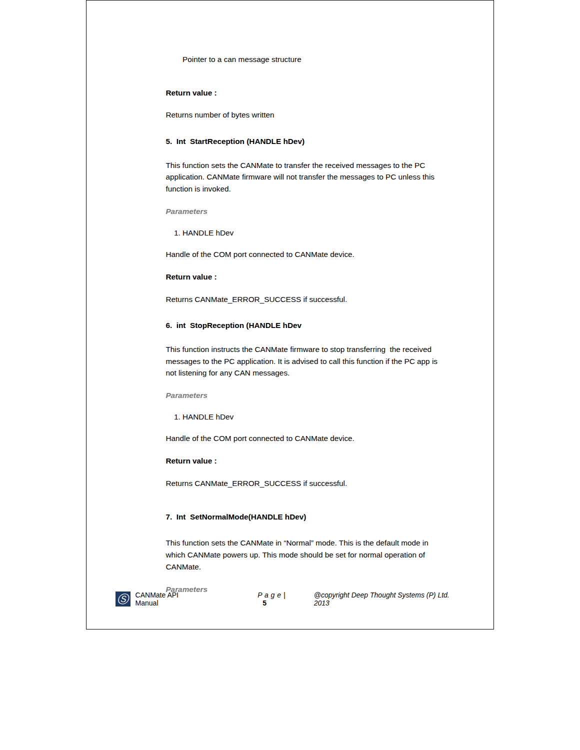Pointer to a can message structure
Return value :
Returns number of bytes written
5. Int StartReception (HANDLE hDev)
This function sets the CANMate to transfer the received messages to the PC application. CANMate firmware will not transfer the messages to PC unless this function is invoked.
Parameters
HANDLE hDev
Handle of the COM port connected to CANMate device.
Return value :
Returns CANMate_ERROR_SUCCESS if successful.
6. int StopReception (HANDLE hDev
This function instructs the CANMate firmware to stop transferring the received messages to the PC application. It is advised to call this function if the PC app is not listening for any CAN messages.
Parameters
HANDLE hDev
Handle of the COM port connected to CANMate device.
Return value :
Returns CANMate_ERROR_SUCCESS if successful.
7. Int SetNormalMode(HANDLE hDev)
This function sets the CANMate in “Normal” mode. This is the default mode in which CANMate powers up. This mode should be set for normal operation of CANMate.
Parameters
Ⓢ
CANMate API Manual P a g e | 5 @copyright Deep Thought Systems (P) Ltd. 2013